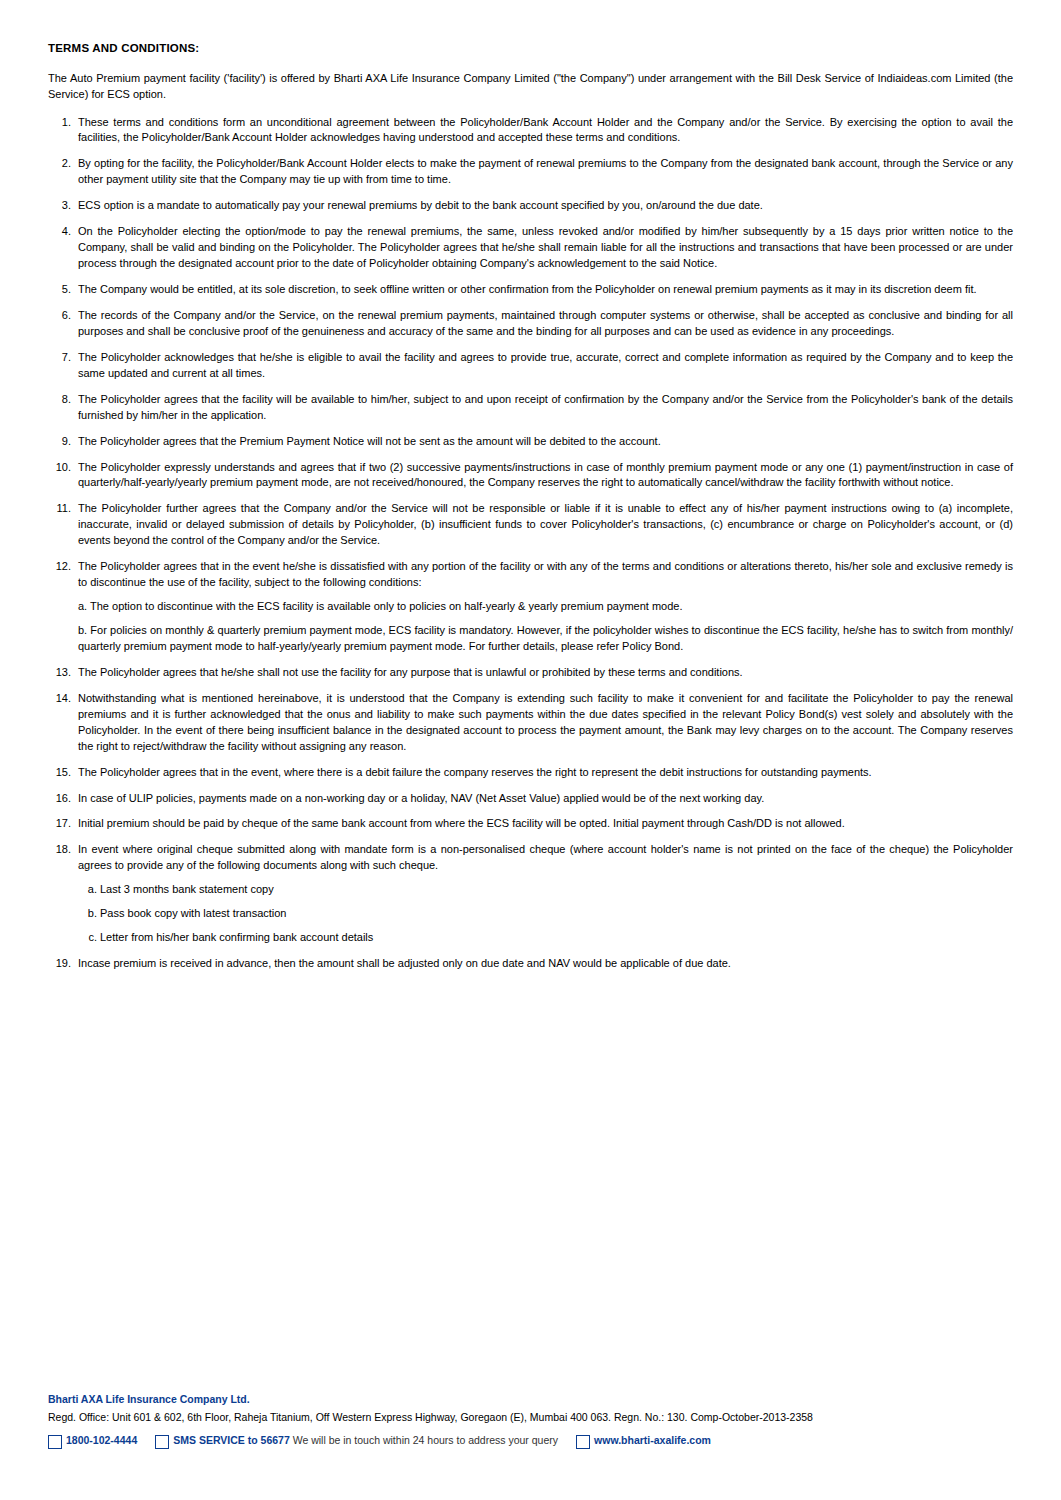TERMS AND CONDITIONS:
The Auto Premium payment facility ('facility') is offered by Bharti AXA Life Insurance Company Limited ("the Company") under arrangement with the Bill Desk Service of Indiaideas.com Limited (the Service) for ECS option.
These terms and conditions form an unconditional agreement between the Policyholder/Bank Account Holder and the Company and/or the Service. By exercising the option to avail the facilities, the Policyholder/Bank Account Holder acknowledges having understood and accepted these terms and conditions.
By opting for the facility, the Policyholder/Bank Account Holder elects to make the payment of renewal premiums to the Company from the designated bank account, through the Service or any other payment utility site that the Company may tie up with from time to time.
ECS option is a mandate to automatically pay your renewal premiums by debit to the bank account specified by you, on/around the due date.
On the Policyholder electing the option/mode to pay the renewal premiums, the same, unless revoked and/or modified by him/her subsequently by a 15 days prior written notice to the Company, shall be valid and binding on the Policyholder. The Policyholder agrees that he/she shall remain liable for all the instructions and transactions that have been processed or are under process through the designated account prior to the date of Policyholder obtaining Company's acknowledgement to the said Notice.
The Company would be entitled, at its sole discretion, to seek offline written or other confirmation from the Policyholder on renewal premium payments as it may in its discretion deem fit.
The records of the Company and/or the Service, on the renewal premium payments, maintained through computer systems or otherwise, shall be accepted as conclusive and binding for all purposes and shall be conclusive proof of the genuineness and accuracy of the same and the binding for all purposes and can be used as evidence in any proceedings.
The Policyholder acknowledges that he/she is eligible to avail the facility and agrees to provide true, accurate, correct and complete information as required by the Company and to keep the same updated and current at all times.
The Policyholder agrees that the facility will be available to him/her, subject to and upon receipt of confirmation by the Company and/or the Service from the Policyholder's bank of the details furnished by him/her in the application.
The Policyholder agrees that the Premium Payment Notice will not be sent as the amount will be debited to the account.
The Policyholder expressly understands and agrees that if two (2) successive payments/instructions in case of monthly premium payment mode or any one (1) payment/instruction in case of quarterly/half-yearly/yearly premium payment mode, are not received/honoured, the Company reserves the right to automatically cancel/withdraw the facility forthwith without notice.
The Policyholder further agrees that the Company and/or the Service will not be responsible or liable if it is unable to effect any of his/her payment instructions owing to (a) incomplete, inaccurate, invalid or delayed submission of details by Policyholder, (b) insufficient funds to cover Policyholder's transactions, (c) encumbrance or charge on Policyholder's account, or (d) events beyond the control of the Company and/or the Service.
The Policyholder agrees that in the event he/she is dissatisfied with any portion of the facility or with any of the terms and conditions or alterations thereto, his/her sole and exclusive remedy is to discontinue the use of the facility, subject to the following conditions:
a. The option to discontinue with the ECS facility is available only to policies on half-yearly & yearly premium payment mode.
b. For policies on monthly & quarterly premium payment mode, ECS facility is mandatory. However, if the policyholder wishes to discontinue the ECS facility, he/she has to switch from monthly/ quarterly premium payment mode to half-yearly/yearly premium payment mode. For further details, please refer Policy Bond.
The Policyholder agrees that he/she shall not use the facility for any purpose that is unlawful or prohibited by these terms and conditions.
Notwithstanding what is mentioned hereinabove, it is understood that the Company is extending such facility to make it convenient for and facilitate the Policyholder to pay the renewal premiums and it is further acknowledged that the onus and liability to make such payments within the due dates specified in the relevant Policy Bond(s) vest solely and absolutely with the Policyholder. In the event of there being insufficient balance in the designated account to process the payment amount, the Bank may levy charges on to the account. The Company reserves the right to reject/withdraw the facility without assigning any reason.
The Policyholder agrees that in the event, where there is a debit failure the company reserves the right to represent the debit instructions for outstanding payments.
In case of ULIP policies, payments made on a non-working day or a holiday, NAV (Net Asset Value) applied would be of the next working day.
Initial premium should be paid by cheque of the same bank account from where the ECS facility will be opted. Initial payment through Cash/DD is not allowed.
In event where original cheque submitted along with mandate form is a non-personalised cheque (where account holder's name is not printed on the face of the cheque) the Policyholder agrees to provide any of the following documents along with such cheque.
Last 3 months bank statement copy
Pass book copy with latest transaction
Letter from his/her bank confirming bank account details
Incase premium is received in advance, then the amount shall be adjusted only on due date and NAV would be applicable of due date.
Bharti AXA Life Insurance Company Ltd.
Regd. Office: Unit 601 & 602, 6th Floor, Raheja Titanium, Off Western Express Highway, Goregaon (E), Mumbai 400 063. Regn. No.: 130. Comp-October-2013-2358
1800-102-4444 SMS SERVICE to 56677 We will be in touch within 24 hours to address your query www.bharti-axalife.com